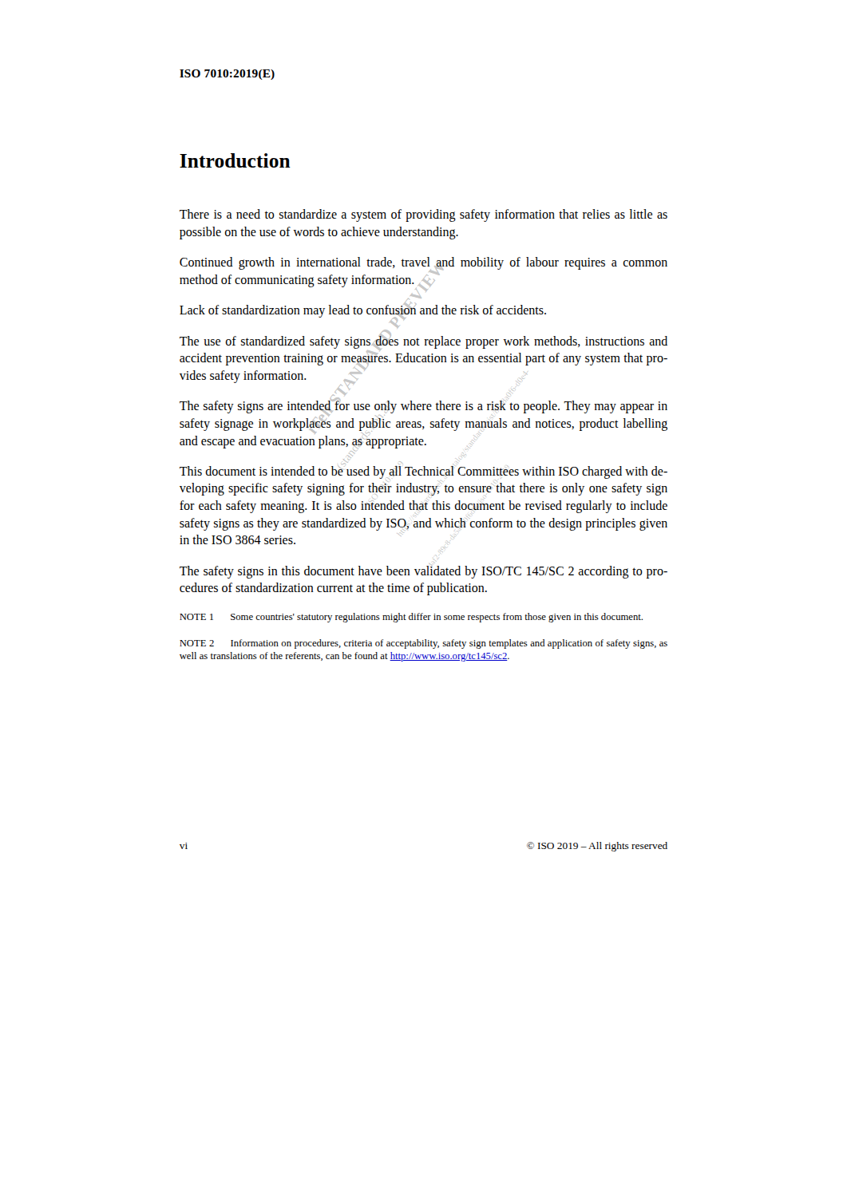ISO 7010:2019(E)
Introduction
There is a need to standardize a system of providing safety information that relies as little as possible on the use of words to achieve understanding.
Continued growth in international trade, travel and mobility of labour requires a common method of communicating safety information.
Lack of standardization may lead to confusion and the risk of accidents.
The use of standardized safety signs does not replace proper work methods, instructions and accident prevention training or measures. Education is an essential part of any system that provides safety information.
The safety signs are intended for use only where there is a risk to people. They may appear in safety signage in workplaces and public areas, safety manuals and notices, product labelling and escape and evacuation plans, as appropriate.
This document is intended to be used by all Technical Committees within ISO charged with developing specific safety signing for their industry, to ensure that there is only one safety sign for each safety meaning. It is also intended that this document be revised regularly to include safety signs as they are standardized by ISO, and which conform to the design principles given in the ISO 3864 series.
The safety signs in this document have been validated by ISO/TC 145/SC 2 according to procedures of standardization current at the time of publication.
NOTE 1 Some countries' statutory regulations might differ in some respects from those given in this document.
NOTE 2 Information on procedures, criteria of acceptability, safety sign templates and application of safety signs, as well as translations of the referents, can be found at http://www.iso.org/tc145/sc2.
iTeh STANDARD PREVIEW
(standards.iteh.ai)
ISO 7010:2019
https://standards.iteh.ai/catalog/standards/sist/85a8a0f6-d0e4-
4af2-89c8-da5a8a0f6d0e/iso-7010-2019
vi © ISO 2019 – All rights reserved